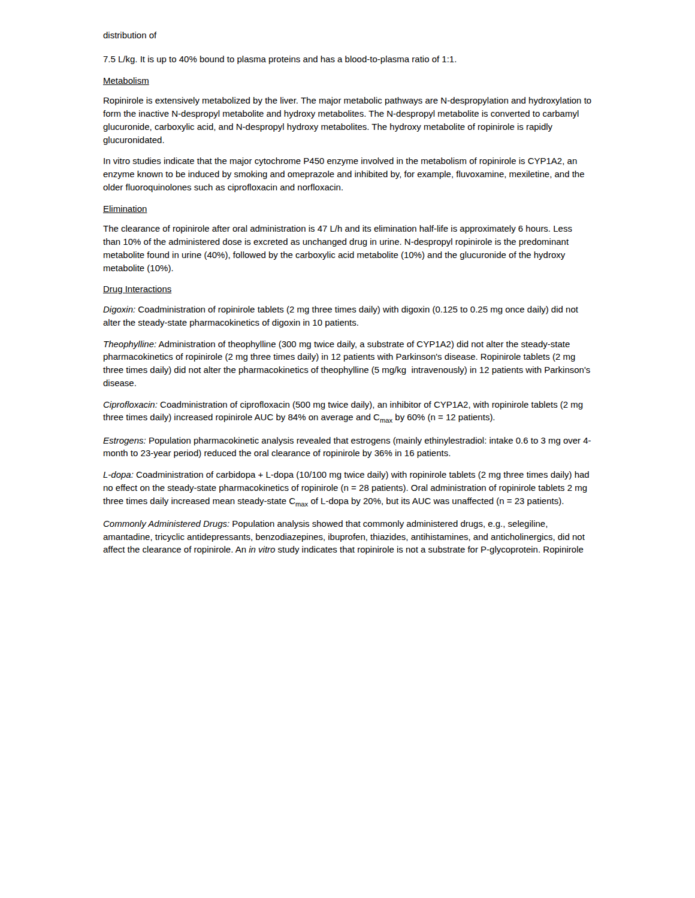distribution of
7.5 L/kg. It is up to 40% bound to plasma proteins and has a blood-to-plasma ratio of 1:1.
Metabolism
Ropinirole is extensively metabolized by the liver. The major metabolic pathways are N-despropylation and hydroxylation to form the inactive N-despropyl metabolite and hydroxy metabolites. The N-despropyl metabolite is converted to carbamyl glucuronide, carboxylic acid, and N-despropyl hydroxy metabolites. The hydroxy metabolite of ropinirole is rapidly glucuronidated.
In vitro studies indicate that the major cytochrome P450 enzyme involved in the metabolism of ropinirole is CYP1A2, an enzyme known to be induced by smoking and omeprazole and inhibited by, for example, fluvoxamine, mexiletine, and the older fluoroquinolones such as ciprofloxacin and norfloxacin.
Elimination
The clearance of ropinirole after oral administration is 47 L/h and its elimination half-life is approximately 6 hours. Less than 10% of the administered dose is excreted as unchanged drug in urine. N-despropyl ropinirole is the predominant metabolite found in urine (40%), followed by the carboxylic acid metabolite (10%) and the glucuronide of the hydroxy metabolite (10%).
Drug Interactions
Digoxin: Coadministration of ropinirole tablets (2 mg three times daily) with digoxin (0.125 to 0.25 mg once daily) did not alter the steady-state pharmacokinetics of digoxin in 10 patients.
Theophylline: Administration of theophylline (300 mg twice daily, a substrate of CYP1A2) did not alter the steady-state pharmacokinetics of ropinirole (2 mg three times daily) in 12 patients with Parkinson's disease. Ropinirole tablets (2 mg three times daily) did not alter the pharmacokinetics of theophylline (5 mg/kg intravenously) in 12 patients with Parkinson's disease.
Ciprofloxacin: Coadministration of ciprofloxacin (500 mg twice daily), an inhibitor of CYP1A2, with ropinirole tablets (2 mg three times daily) increased ropinirole AUC by 84% on average and Cmax by 60% (n = 12 patients).
Estrogens: Population pharmacokinetic analysis revealed that estrogens (mainly ethinylestradiol: intake 0.6 to 3 mg over 4-month to 23-year period) reduced the oral clearance of ropinirole by 36% in 16 patients.
L-dopa: Coadministration of carbidopa + L-dopa (10/100 mg twice daily) with ropinirole tablets (2 mg three times daily) had no effect on the steady-state pharmacokinetics of ropinirole (n = 28 patients). Oral administration of ropinirole tablets 2 mg three times daily increased mean steady-state Cmax of L-dopa by 20%, but its AUC was unaffected (n = 23 patients).
Commonly Administered Drugs: Population analysis showed that commonly administered drugs, e.g., selegiline, amantadine, tricyclic antidepressants, benzodiazepines, ibuprofen, thiazides, antihistamines, and anticholinergics, did not affect the clearance of ropinirole. An in vitro study indicates that ropinirole is not a substrate for P-glycoprotein. Ropinirole